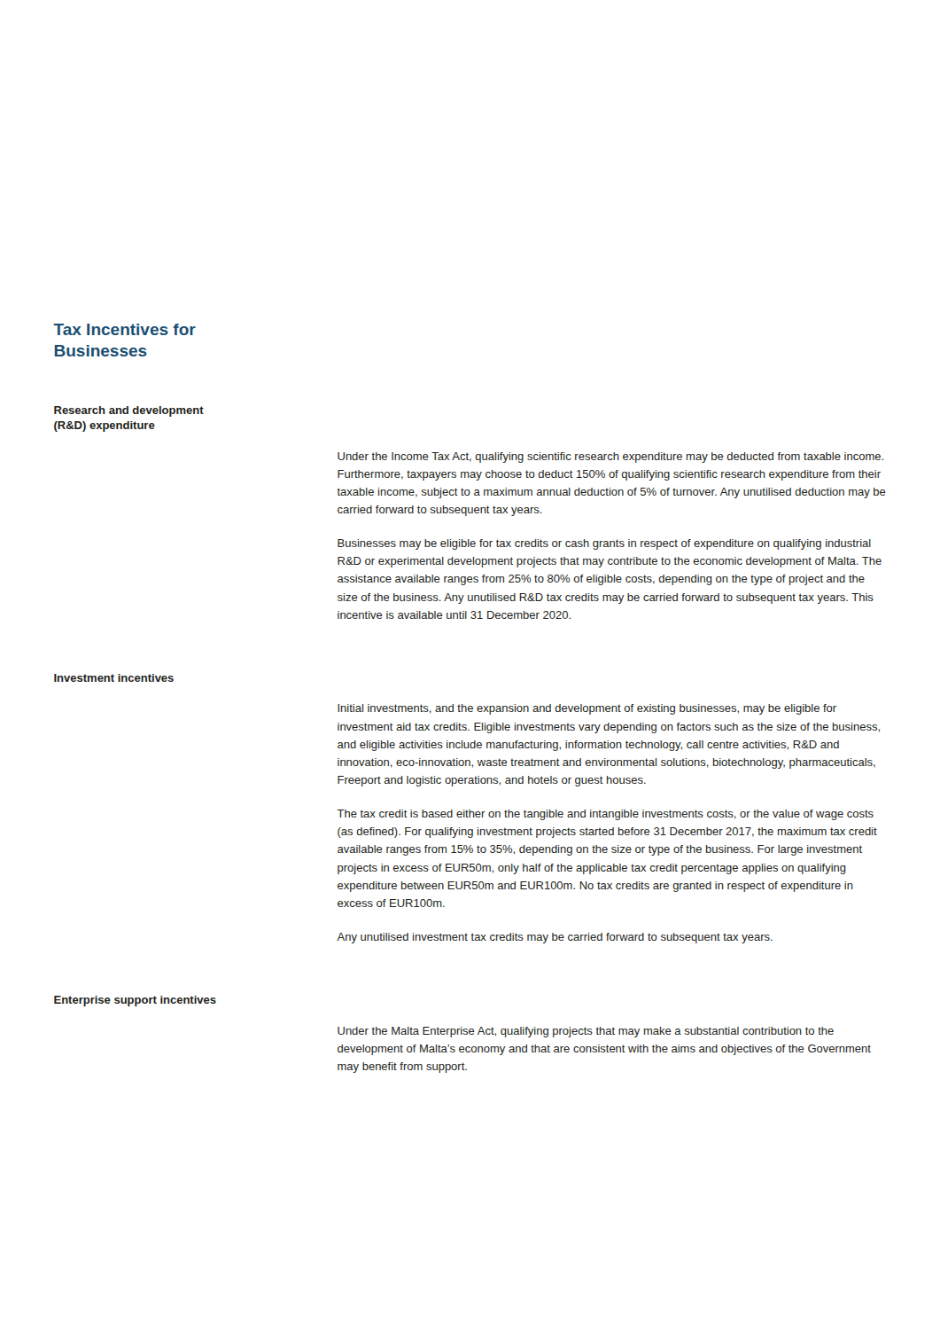Tax Incentives for
Businesses
Research and development
(R&D) expenditure
Under the Income Tax Act, qualifying scientific research expenditure may be deducted from taxable income. Furthermore, taxpayers may choose to deduct 150% of qualifying scientific research expenditure from their taxable income, subject to a maximum annual deduction of 5% of turnover. Any unutilised deduction may be carried forward to subsequent tax years.
Businesses may be eligible for tax credits or cash grants in respect of expenditure on qualifying industrial R&D or experimental development projects that may contribute to the economic development of Malta. The assistance available ranges from 25% to 80% of eligible costs, depending on the type of project and the size of the business. Any unutilised R&D tax credits may be carried forward to subsequent tax years. This incentive is available until 31 December 2020.
Investment incentives
Initial investments, and the expansion and development of existing businesses, may be eligible for investment aid tax credits. Eligible investments vary depending on factors such as the size of the business, and eligible activities include manufacturing, information technology, call centre activities, R&D and innovation, eco-innovation, waste treatment and environmental solutions, biotechnology, pharmaceuticals, Freeport and logistic operations, and hotels or guest houses.
The tax credit is based either on the tangible and intangible investments costs, or the value of wage costs (as defined). For qualifying investment projects started before 31 December 2017, the maximum tax credit available ranges from 15% to 35%, depending on the size or type of the business. For large investment projects in excess of EUR50m, only half of the applicable tax credit percentage applies on qualifying expenditure between EUR50m and EUR100m. No tax credits are granted in respect of expenditure in excess of EUR100m.
Any unutilised investment tax credits may be carried forward to subsequent tax years.
Enterprise support incentives
Under the Malta Enterprise Act, qualifying projects that may make a substantial contribution to the development of Malta’s economy and that are consistent with the aims and objectives of the Government may benefit from support.